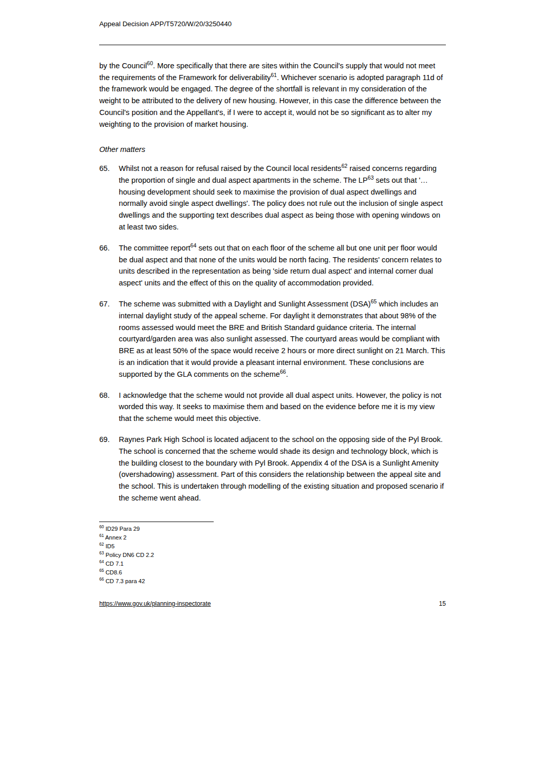Appeal Decision APP/T5720/W/20/3250440
by the Council60. More specifically that there are sites within the Council's supply that would not meet the requirements of the Framework for deliverability61. Whichever scenario is adopted paragraph 11d of the framework would be engaged. The degree of the shortfall is relevant in my consideration of the weight to be attributed to the delivery of new housing. However, in this case the difference between the Council's position and the Appellant's, if I were to accept it, would not be so significant as to alter my weighting to the provision of market housing.
Other matters
65. Whilst not a reason for refusal raised by the Council local residents62 raised concerns regarding the proportion of single and dual aspect apartments in the scheme. The LP63 sets out that '…housing development should seek to maximise the provision of dual aspect dwellings and normally avoid single aspect dwellings'. The policy does not rule out the inclusion of single aspect dwellings and the supporting text describes dual aspect as being those with opening windows on at least two sides.
66. The committee report64 sets out that on each floor of the scheme all but one unit per floor would be dual aspect and that none of the units would be north facing. The residents' concern relates to units described in the representation as being 'side return dual aspect' and internal corner dual aspect' units and the effect of this on the quality of accommodation provided.
67. The scheme was submitted with a Daylight and Sunlight Assessment (DSA)65 which includes an internal daylight study of the appeal scheme. For daylight it demonstrates that about 98% of the rooms assessed would meet the BRE and British Standard guidance criteria. The internal courtyard/garden area was also sunlight assessed. The courtyard areas would be compliant with BRE as at least 50% of the space would receive 2 hours or more direct sunlight on 21 March. This is an indication that it would provide a pleasant internal environment. These conclusions are supported by the GLA comments on the scheme66.
68. I acknowledge that the scheme would not provide all dual aspect units. However, the policy is not worded this way. It seeks to maximise them and based on the evidence before me it is my view that the scheme would meet this objective.
69. Raynes Park High School is located adjacent to the school on the opposing side of the Pyl Brook. The school is concerned that the scheme would shade its design and technology block, which is the building closest to the boundary with Pyl Brook. Appendix 4 of the DSA is a Sunlight Amenity (overshadowing) assessment. Part of this considers the relationship between the appeal site and the school. This is undertaken through modelling of the existing situation and proposed scenario if the scheme went ahead.
60 ID29 Para 29
61 Annex 2
62 ID5
63 Policy DN6 CD 2.2
64 CD 7.1
65 CD8.6
66 CD 7.3 para 42
https://www.gov.uk/planning-inspectorate 15